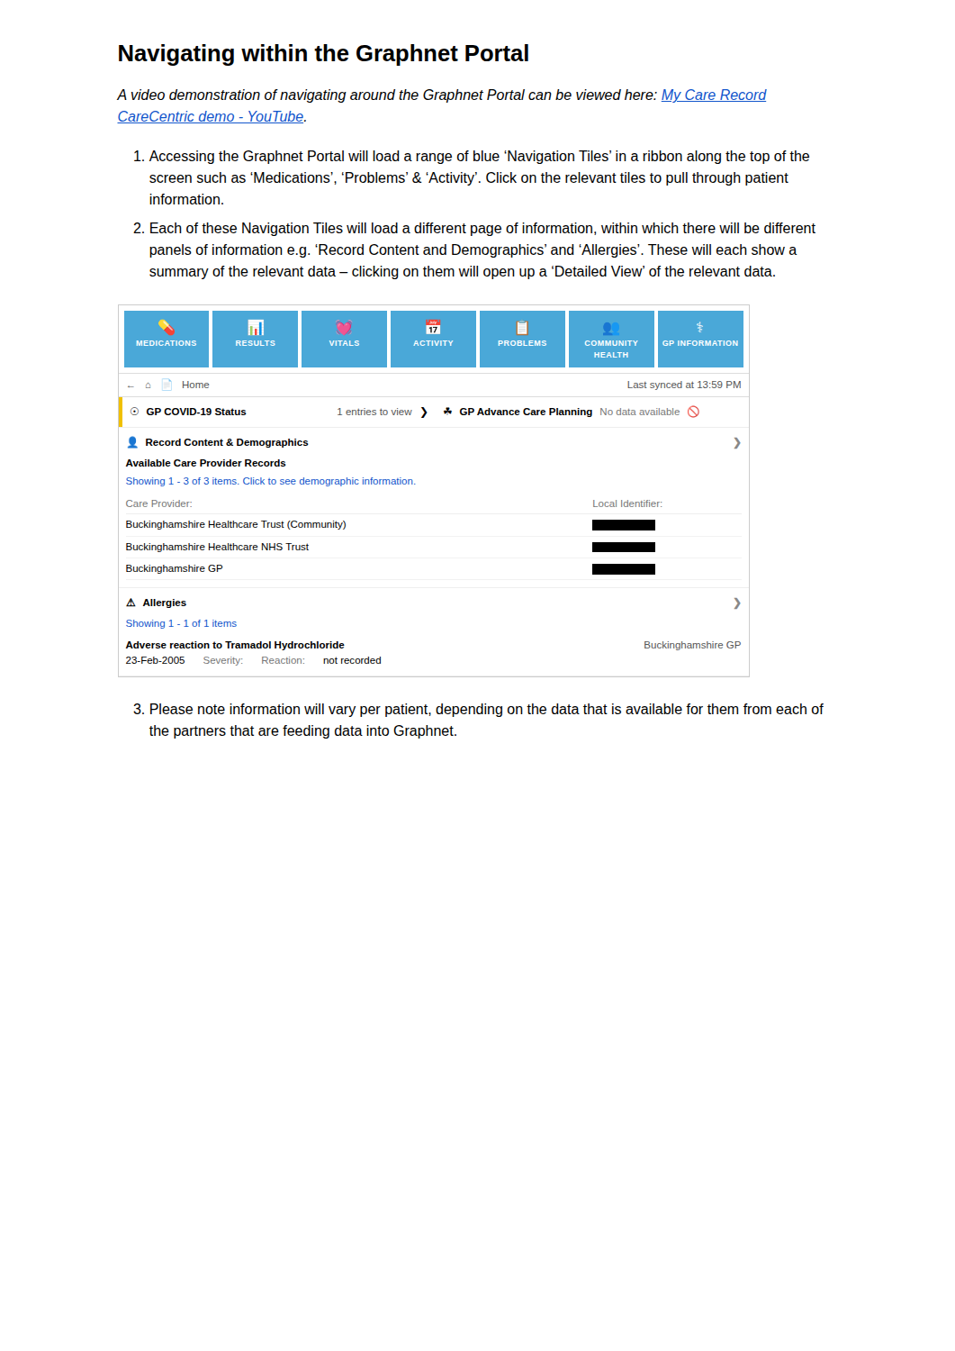Navigating within the Graphnet Portal
A video demonstration of navigating around the Graphnet Portal can be viewed here: My Care Record CareCentric demo - YouTube.
Accessing the Graphnet Portal will load a range of blue ‘Navigation Tiles’ in a ribbon along the top of the screen such as ‘Medications’, ‘Problems’ & ‘Activity’. Click on the relevant tiles to pull through patient information.
Each of these Navigation Tiles will load a different page of information, within which there will be different panels of information e.g. ‘Record Content and Demographics’ and ‘Allergies’. These will each show a summary of the relevant data – clicking on them will open up a ‘Detailed View’ of the relevant data.
💊MEDICATIONS
📊RESULTS
💓VITALS
📅ACTIVITY
📋PROBLEMS
👥COMMUNITY HEALTH
⚕GP INFORMATION
← ⌂ 📄 Home Last synced at 13:59 PM
☉ GP COVID-19 Status 1 entries to view ❯
☘ GP Advance Care Planning No data available 🚫
👤 Record Content & Demographics ❯
Available Care Provider Records
Showing 1 - 3 of 3 items. Click to see demographic information.
| Care Provider: | Local Identifier: |
| --- | --- |
| Buckinghamshire Healthcare Trust (Community) | |
| Buckinghamshire Healthcare NHS Trust | |
| Buckinghamshire GP | |
⚠ Allergies ❯
Showing 1 - 1 of 1 items
Adverse reaction to Tramadol Hydrochloride Buckinghamshire GP
23-Feb-2005 Severity: Reaction: not recorded
Please note information will vary per patient, depending on the data that is available for them from each of the partners that are feeding data into Graphnet.